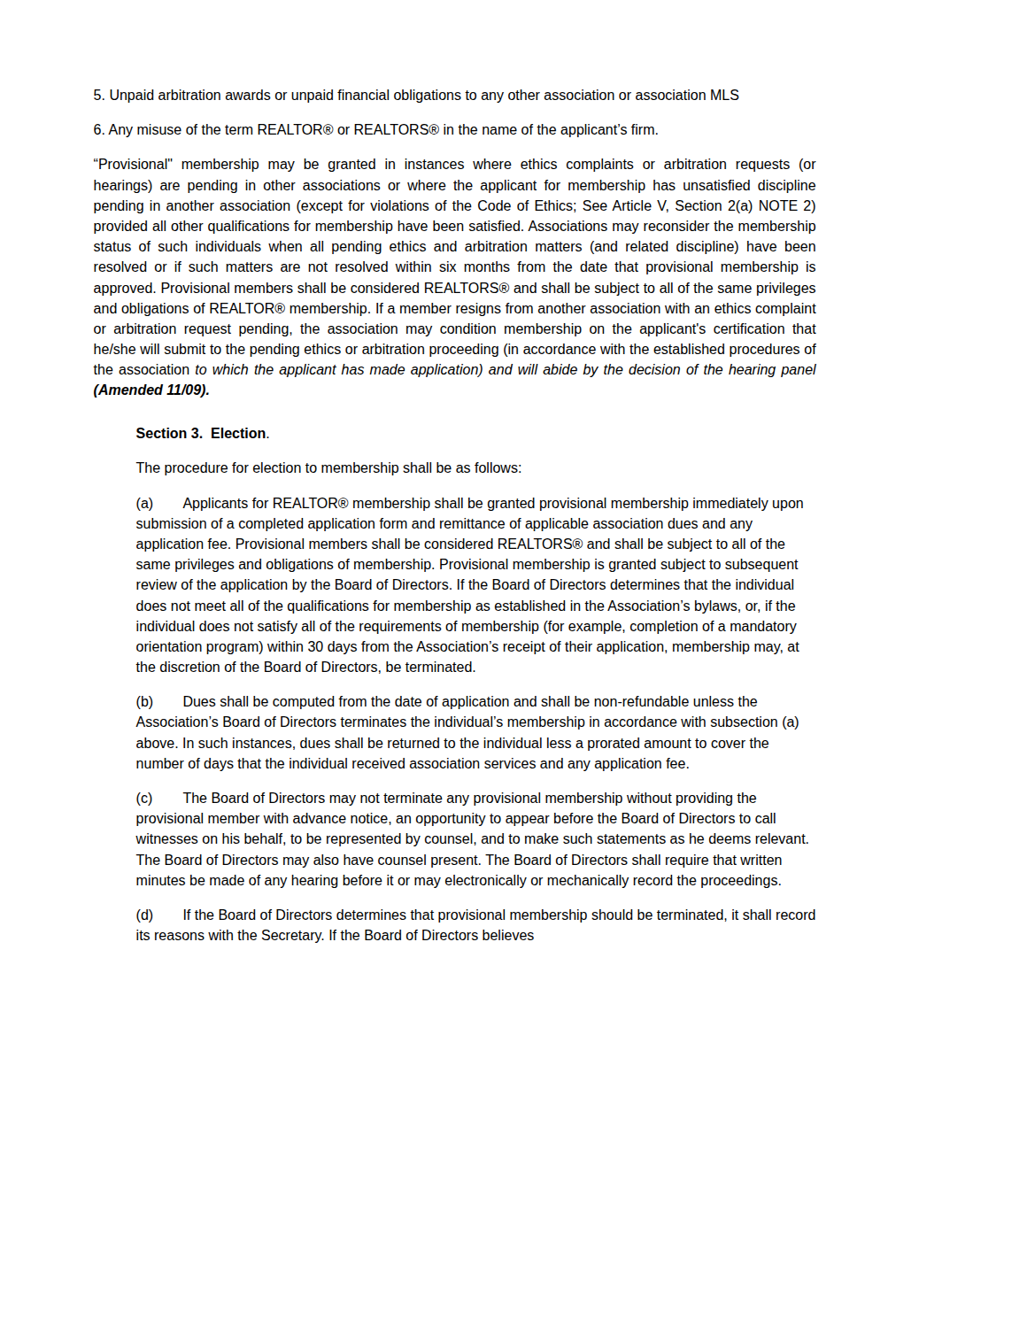5. Unpaid arbitration awards or unpaid financial obligations to any other association or association MLS
6. Any misuse of the term REALTOR® or REALTORS® in the name of the applicant’s firm.
“Provisional" membership may be granted in instances where ethics complaints or arbitration requests (or hearings) are pending in other associations or where the applicant for membership has unsatisfied discipline pending in another association (except for violations of the Code of Ethics; See Article V, Section 2(a) NOTE 2) provided all other qualifications for membership have been satisfied. Associations may reconsider the membership status of such individuals when all pending ethics and arbitration matters (and related discipline) have been resolved or if such matters are not resolved within six months from the date that provisional membership is approved. Provisional members shall be considered REALTORS® and shall be subject to all of the same privileges and obligations of REALTOR® membership. If a member resigns from another association with an ethics complaint or arbitration request pending, the association may condition membership on the applicant's certification that he/she will submit to the pending ethics or arbitration proceeding (in accordance with the established procedures of the association to which the applicant has made application) and will abide by the decision of the hearing panel (Amended 11/09).
Section 3. Election.
The procedure for election to membership shall be as follows:
(a) Applicants for REALTOR® membership shall be granted provisional membership immediately upon submission of a completed application form and remittance of applicable association dues and any application fee. Provisional members shall be considered REALTORS® and shall be subject to all of the same privileges and obligations of membership. Provisional membership is granted subject to subsequent review of the application by the Board of Directors. If the Board of Directors determines that the individual does not meet all of the qualifications for membership as established in the Association’s bylaws, or, if the individual does not satisfy all of the requirements of membership (for example, completion of a mandatory orientation program) within 30 days from the Association’s receipt of their application, membership may, at the discretion of the Board of Directors, be terminated.
(b) Dues shall be computed from the date of application and shall be non-refundable unless the Association’s Board of Directors terminates the individual’s membership in accordance with subsection (a) above. In such instances, dues shall be returned to the individual less a prorated amount to cover the number of days that the individual received association services and any application fee.
(c) The Board of Directors may not terminate any provisional membership without providing the provisional member with advance notice, an opportunity to appear before the Board of Directors to call witnesses on his behalf, to be represented by counsel, and to make such statements as he deems relevant. The Board of Directors may also have counsel present. The Board of Directors shall require that written minutes be made of any hearing before it or may electronically or mechanically record the proceedings.
(d) If the Board of Directors determines that provisional membership should be terminated, it shall record its reasons with the Secretary. If the Board of Directors believes